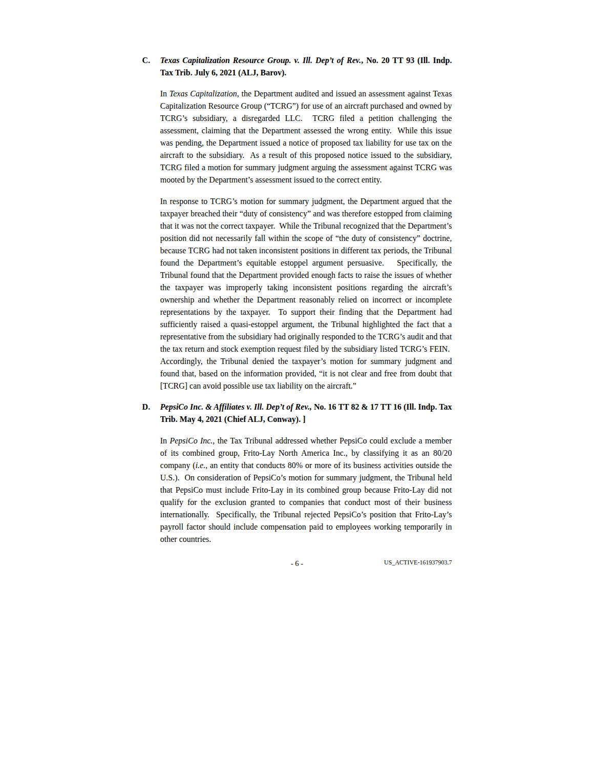C.
Texas Capitalization Resource Group. v. Ill. Dep’t of Rev., No. 20 TT 93 (Ill. Indp. Tax Trib. July 6, 2021 (ALJ, Barov).
In Texas Capitalization, the Department audited and issued an assessment against Texas Capitalization Resource Group (“TCRG”) for use of an aircraft purchased and owned by TCRG’s subsidiary, a disregarded LLC. TCRG filed a petition challenging the assessment, claiming that the Department assessed the wrong entity. While this issue was pending, the Department issued a notice of proposed tax liability for use tax on the aircraft to the subsidiary. As a result of this proposed notice issued to the subsidiary, TCRG filed a motion for summary judgment arguing the assessment against TCRG was mooted by the Department’s assessment issued to the correct entity.
In response to TCRG’s motion for summary judgment, the Department argued that the taxpayer breached their “duty of consistency” and was therefore estopped from claiming that it was not the correct taxpayer. While the Tribunal recognized that the Department’s position did not necessarily fall within the scope of “the duty of consistency” doctrine, because TCRG had not taken inconsistent positions in different tax periods, the Tribunal found the Department’s equitable estoppel argument persuasive. Specifically, the Tribunal found that the Department provided enough facts to raise the issues of whether the taxpayer was improperly taking inconsistent positions regarding the aircraft’s ownership and whether the Department reasonably relied on incorrect or incomplete representations by the taxpayer. To support their finding that the Department had sufficiently raised a quasi-estoppel argument, the Tribunal highlighted the fact that a representative from the subsidiary had originally responded to the TCRG’s audit and that the tax return and stock exemption request filed by the subsidiary listed TCRG’s FEIN. Accordingly, the Tribunal denied the taxpayer’s motion for summary judgment and found that, based on the information provided, “it is not clear and free from doubt that [TCRG] can avoid possible use tax liability on the aircraft.”
D.
PepsiCo Inc. & Affiliates v. Ill. Dep’t of Rev., No. 16 TT 82 & 17 TT 16 (Ill. Indp. Tax Trib. May 4, 2021 (Chief ALJ, Conway). ]
In PepsiCo Inc., the Tax Tribunal addressed whether PepsiCo could exclude a member of its combined group, Frito-Lay North America Inc., by classifying it as an 80/20 company (i.e., an entity that conducts 80% or more of its business activities outside the U.S.). On consideration of PepsiCo’s motion for summary judgment, the Tribunal held that PepsiCo must include Frito-Lay in its combined group because Frito-Lay did not qualify for the exclusion granted to companies that conduct most of their business internationally. Specifically, the Tribunal rejected PepsiCo’s position that Frito-Lay’s payroll factor should include compensation paid to employees working temporarily in other countries.
- 6 -
US_ACTIVE-161937903.7